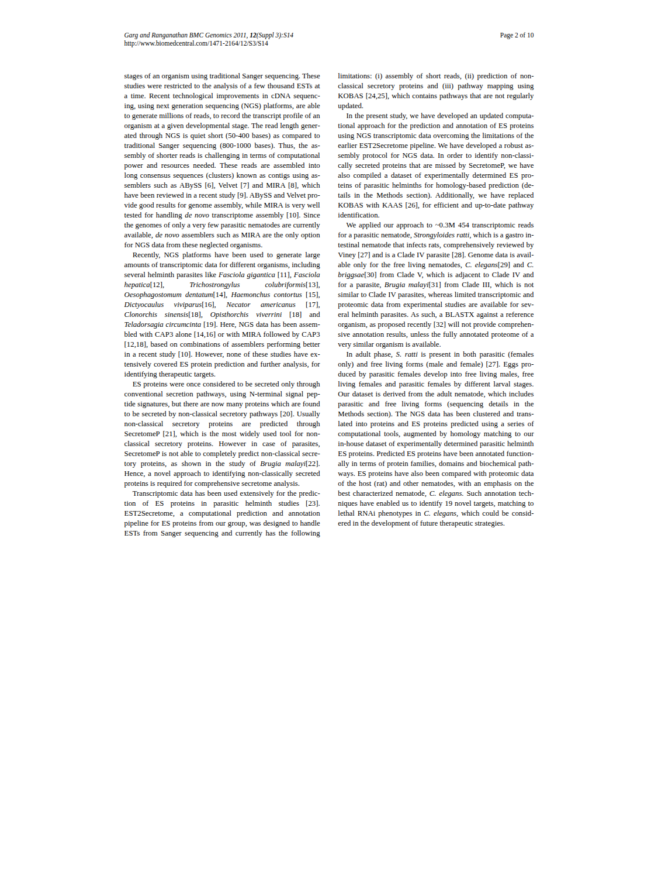Garg and Ranganathan BMC Genomics 2011, 12(Suppl 3):S14
http://www.biomedcentral.com/1471-2164/12/S3/S14
Page 2 of 10
stages of an organism using traditional Sanger sequencing. These studies were restricted to the analysis of a few thousand ESTs at a time. Recent technological improvements in cDNA sequencing, using next generation sequencing (NGS) platforms, are able to generate millions of reads, to record the transcript profile of an organism at a given developmental stage. The read length generated through NGS is quiet short (50-400 bases) as compared to traditional Sanger sequencing (800-1000 bases). Thus, the assembly of shorter reads is challenging in terms of computational power and resources needed. These reads are assembled into long consensus sequences (clusters) known as contigs using assemblers such as ABySS [6], Velvet [7] and MIRA [8], which have been reviewed in a recent study [9]. ABySS and Velvet provide good results for genome assembly, while MIRA is very well tested for handling de novo transcriptome assembly [10]. Since the genomes of only a very few parasitic nematodes are currently available, de novo assemblers such as MIRA are the only option for NGS data from these neglected organisms.
Recently, NGS platforms have been used to generate large amounts of transcriptomic data for different organisms, including several helminth parasites like Fasciola gigantica [11], Fasciola hepatica[12], Trichostrongylus colubriformis[13], Oesophagostomum dentatum[14], Haemonchus contortus [15], Dictyocaulus viviparus[16], Necator americanus [17], Clonorchis sinensis[18], Opisthorchis viverrini [18] and Teladorsagia circumcinta [19]. Here, NGS data has been assembled with CAP3 alone [14,16] or with MIRA followed by CAP3 [12,18], based on combinations of assemblers performing better in a recent study [10]. However, none of these studies have extensively covered ES protein prediction and further analysis, for identifying therapeutic targets.
ES proteins were once considered to be secreted only through conventional secretion pathways, using N-terminal signal peptide signatures, but there are now many proteins which are found to be secreted by non-classical secretory pathways [20]. Usually non-classical secretory proteins are predicted through SecretomeP [21], which is the most widely used tool for non-classical secretory proteins. However in case of parasites, SecretomeP is not able to completely predict non-classical secretory proteins, as shown in the study of Brugia malayi[22]. Hence, a novel approach to identifying non-classically secreted proteins is required for comprehensive secretome analysis.
Transcriptomic data has been used extensively for the prediction of ES proteins in parasitic helminth studies [23]. EST2Secretome, a computational prediction and annotation pipeline for ES proteins from our group, was designed to handle ESTs from Sanger sequencing and currently has the following limitations: (i) assembly of short reads, (ii) prediction of non-classical secretory proteins and (iii) pathway mapping using KOBAS [24,25], which contains pathways that are not regularly updated.
In the present study, we have developed an updated computational approach for the prediction and annotation of ES proteins using NGS transcriptomic data overcoming the limitations of the earlier EST2Secretome pipeline. We have developed a robust assembly protocol for NGS data. In order to identify non-classically secreted proteins that are missed by SecretomeP, we have also compiled a dataset of experimentally determined ES proteins of parasitic helminths for homology-based prediction (details in the Methods section). Additionally, we have replaced KOBAS with KAAS [26], for efficient and up-to-date pathway identification.
We applied our approach to ~0.3M 454 transcriptomic reads for a parasitic nematode, Strongyloides ratti, which is a gastro intestinal nematode that infects rats, comprehensively reviewed by Viney [27] and is a Clade IV parasite [28]. Genome data is available only for the free living nematodes, C. elegans[29] and C. briggsae[30] from Clade V, which is adjacent to Clade IV and for a parasite, Brugia malayi[31] from Clade III, which is not similar to Clade IV parasites, whereas limited transcriptomic and proteomic data from experimental studies are available for several helminth parasites. As such, a BLASTX against a reference organism, as proposed recently [32] will not provide comprehensive annotation results, unless the fully annotated proteome of a very similar organism is available.
In adult phase, S. ratti is present in both parasitic (females only) and free living forms (male and female) [27]. Eggs produced by parasitic females develop into free living males, free living females and parasitic females by different larval stages. Our dataset is derived from the adult nematode, which includes parasitic and free living forms (sequencing details in the Methods section). The NGS data has been clustered and translated into proteins and ES proteins predicted using a series of computational tools, augmented by homology matching to our in-house dataset of experimentally determined parasitic helminth ES proteins. Predicted ES proteins have been annotated functionally in terms of protein families, domains and biochemical pathways. ES proteins have also been compared with proteomic data of the host (rat) and other nematodes, with an emphasis on the best characterized nematode, C. elegans. Such annotation techniques have enabled us to identify 19 novel targets, matching to lethal RNAi phenotypes in C. elegans, which could be considered in the development of future therapeutic strategies.